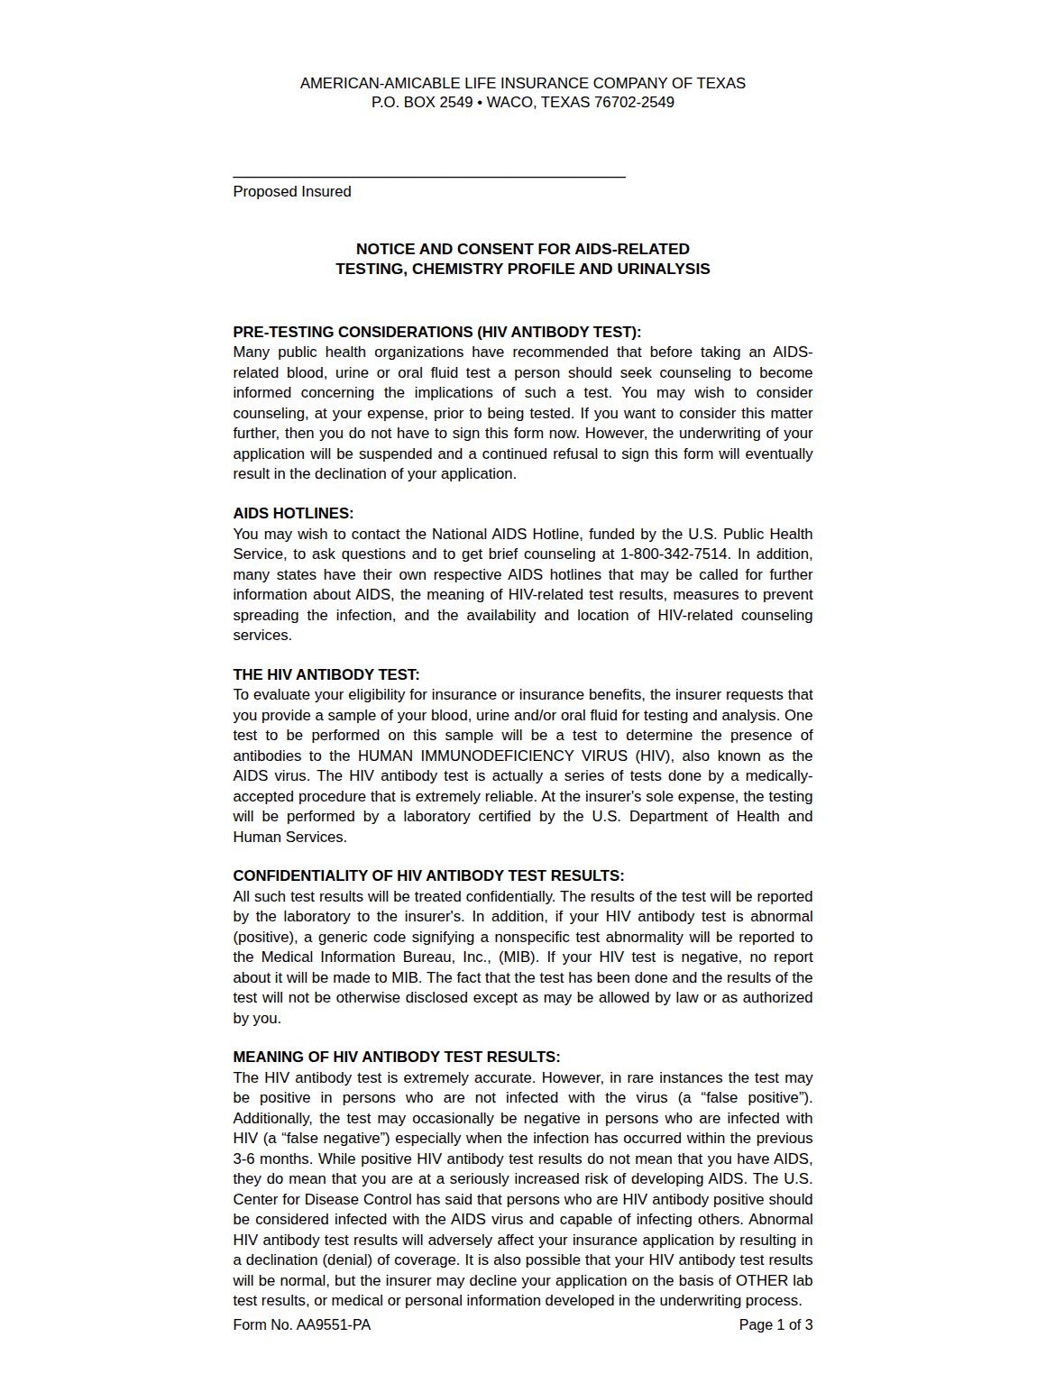AMERICAN-AMICABLE LIFE INSURANCE COMPANY OF TEXAS
P.O. BOX 2549 • WACO, TEXAS 76702-2549
_______________________________________________
Proposed Insured
NOTICE AND CONSENT FOR AIDS-RELATED
TESTING, CHEMISTRY PROFILE AND URINALYSIS
PRE-TESTING CONSIDERATIONS (HIV ANTIBODY TEST):
Many public health organizations have recommended that before taking an AIDS-related blood, urine or oral fluid test a person should seek counseling to become informed concerning the implications of such a test. You may wish to consider counseling, at your expense, prior to being tested. If you want to consider this matter further, then you do not have to sign this form now. However, the underwriting of your application will be suspended and a continued refusal to sign this form will eventually result in the declination of your application.
AIDS HOTLINES:
You may wish to contact the National AIDS Hotline, funded by the U.S. Public Health Service, to ask questions and to get brief counseling at 1-800-342-7514. In addition, many states have their own respective AIDS hotlines that may be called for further information about AIDS, the meaning of HIV-related test results, measures to prevent spreading the infection, and the availability and location of HIV-related counseling services.
THE HIV ANTIBODY TEST:
To evaluate your eligibility for insurance or insurance benefits, the insurer requests that you provide a sample of your blood, urine and/or oral fluid for testing and analysis. One test to be performed on this sample will be a test to determine the presence of antibodies to the HUMAN IMMUNODEFICIENCY VIRUS (HIV), also known as the AIDS virus. The HIV antibody test is actually a series of tests done by a medically-accepted procedure that is extremely reliable. At the insurer's sole expense, the testing will be performed by a laboratory certified by the U.S. Department of Health and Human Services.
CONFIDENTIALITY OF HIV ANTIBODY TEST RESULTS:
All such test results will be treated confidentially. The results of the test will be reported by the laboratory to the insurer's. In addition, if your HIV antibody test is abnormal (positive), a generic code signifying a nonspecific test abnormality will be reported to the Medical Information Bureau, Inc., (MIB). If your HIV test is negative, no report about it will be made to MIB. The fact that the test has been done and the results of the test will not be otherwise disclosed except as may be allowed by law or as authorized by you.
MEANING OF HIV ANTIBODY TEST RESULTS:
The HIV antibody test is extremely accurate. However, in rare instances the test may be positive in persons who are not infected with the virus (a “false positive”). Additionally, the test may occasionally be negative in persons who are infected with HIV (a “false negative”) especially when the infection has occurred within the previous 3-6 months. While positive HIV antibody test results do not mean that you have AIDS, they do mean that you are at a seriously increased risk of developing AIDS. The U.S. Center for Disease Control has said that persons who are HIV antibody positive should be considered infected with the AIDS virus and capable of infecting others. Abnormal HIV antibody test results will adversely affect your insurance application by resulting in a declination (denial) of coverage. It is also possible that your HIV antibody test results will be normal, but the insurer may decline your application on the basis of OTHER lab test results, or medical or personal information developed in the underwriting process.
Form No. AA9551-PA Page 1 of 3